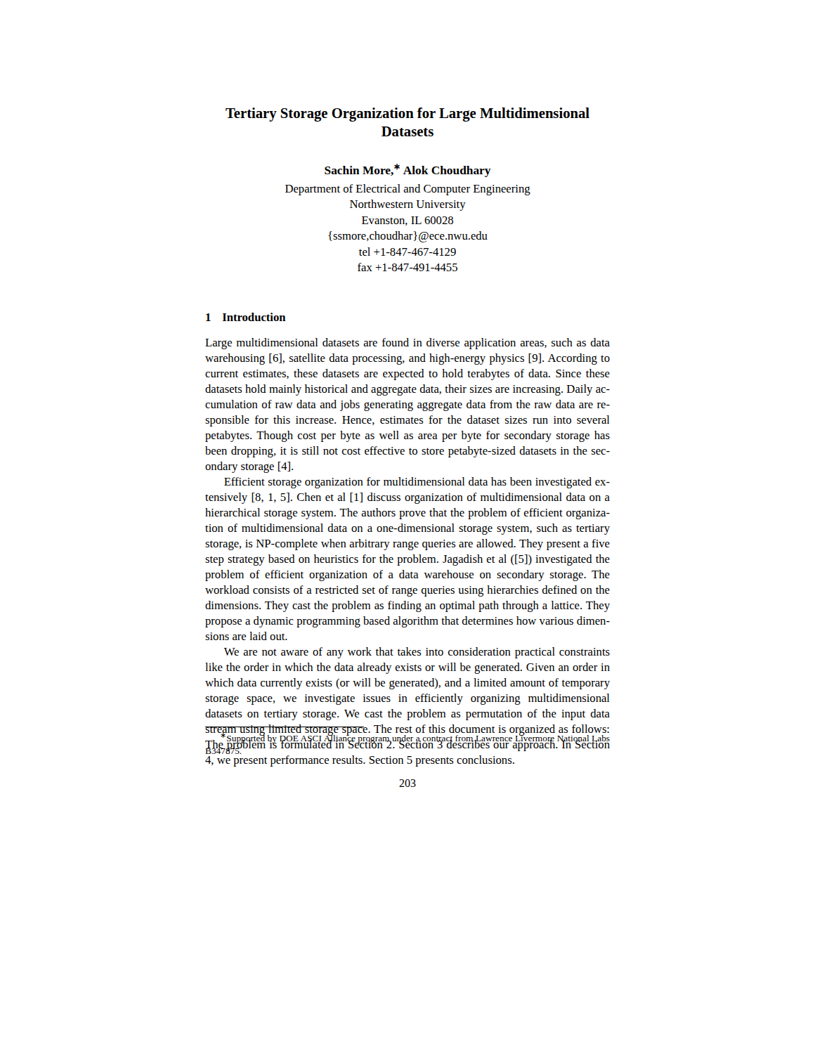Tertiary Storage Organization for Large Multidimensional Datasets
Sachin More,∗ Alok Choudhary
Department of Electrical and Computer Engineering
Northwestern University
Evanston, IL 60028
{ssmore,choudhar}@ece.nwu.edu
tel +1-847-467-4129
fax +1-847-491-4455
1 Introduction
Large multidimensional datasets are found in diverse application areas, such as data warehousing [6], satellite data processing, and high-energy physics [9]. According to current estimates, these datasets are expected to hold terabytes of data. Since these datasets hold mainly historical and aggregate data, their sizes are increasing. Daily accumulation of raw data and jobs generating aggregate data from the raw data are responsible for this increase. Hence, estimates for the dataset sizes run into several petabytes. Though cost per byte as well as area per byte for secondary storage has been dropping, it is still not cost effective to store petabyte-sized datasets in the secondary storage [4].
Efficient storage organization for multidimensional data has been investigated extensively [8, 1, 5]. Chen et al [1] discuss organization of multidimensional data on a hierarchical storage system. The authors prove that the problem of efficient organization of multidimensional data on a one-dimensional storage system, such as tertiary storage, is NP-complete when arbitrary range queries are allowed. They present a five step strategy based on heuristics for the problem. Jagadish et al ([5]) investigated the problem of efficient organization of a data warehouse on secondary storage. The workload consists of a restricted set of range queries using hierarchies defined on the dimensions. They cast the problem as finding an optimal path through a lattice. They propose a dynamic programming based algorithm that determines how various dimensions are laid out.
We are not aware of any work that takes into consideration practical constraints like the order in which the data already exists or will be generated. Given an order in which data currently exists (or will be generated), and a limited amount of temporary storage space, we investigate issues in efficiently organizing multidimensional datasets on tertiary storage. We cast the problem as permutation of the input data stream using limited storage space. The rest of this document is organized as follows: The problem is formulated in Section 2. Section 3 describes our approach. In Section 4, we present performance results. Section 5 presents conclusions.
∗Supported by DOE ASCI Alliance program under a contract from Lawrence Livermore National Labs B347875.
203